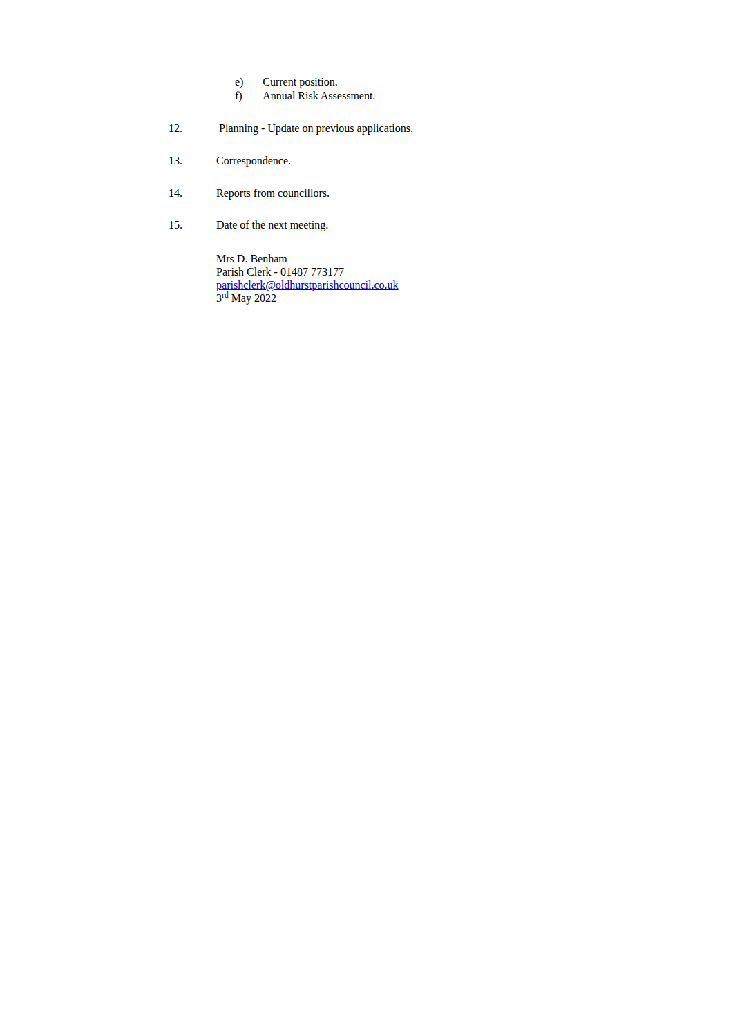e) Current position.
f) Annual Risk Assessment.
12. Planning - Update on previous applications.
13. Correspondence.
14. Reports from councillors.
15. Date of the next meeting.
Mrs D. Benham
Parish Clerk - 01487 773177
parishclerk@oldhurstparishcouncil.co.uk
3rd May 2022